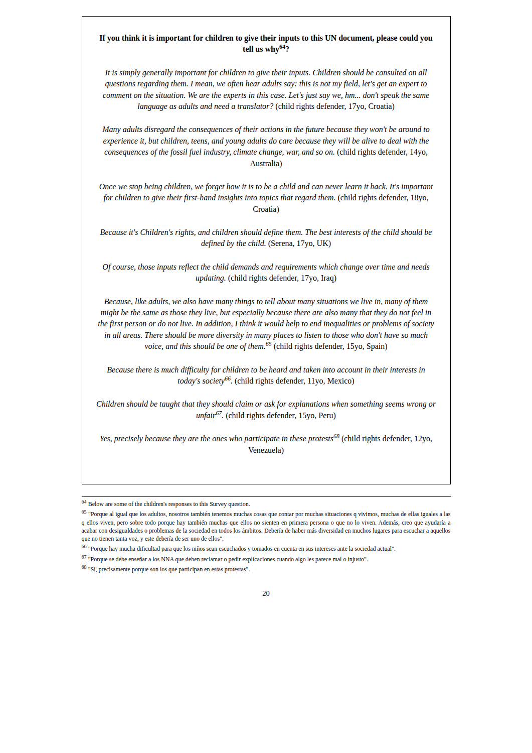If you think it is important for children to give their inputs to this UN document, please could you tell us why64?
It is simply generally important for children to give their inputs. Children should be consulted on all questions regarding them. I mean, we often hear adults say: this is not my field, let's get an expert to comment on the situation. We are the experts in this case. Let's just say we, hm... don't speak the same language as adults and need a translator? (child rights defender, 17yo, Croatia)
Many adults disregard the consequences of their actions in the future because they won't be around to experience it, but children, teens, and young adults do care because they will be alive to deal with the consequences of the fossil fuel industry, climate change, war, and so on. (child rights defender, 14yo, Australia)
Once we stop being children, we forget how it is to be a child and can never learn it back. It's important for children to give their first-hand insights into topics that regard them. (child rights defender, 18yo, Croatia)
Because it's Children's rights, and children should define them. The best interests of the child should be defined by the child. (Serena, 17yo, UK)
Of course, those inputs reflect the child demands and requirements which change over time and needs updating. (child rights defender, 17yo, Iraq)
Because, like adults, we also have many things to tell about many situations we live in, many of them might be the same as those they live, but especially because there are also many that they do not feel in the first person or do not live. In addition, I think it would help to end inequalities or problems of society in all areas. There should be more diversity in many places to listen to those who don't have so much voice, and this should be one of them.65 (child rights defender, 15yo, Spain)
Because there is much difficulty for children to be heard and taken into account in their interests in today's society66. (child rights defender, 11yo, Mexico)
Children should be taught that they should claim or ask for explanations when something seems wrong or unfair67. (child rights defender, 15yo, Peru)
Yes, precisely because they are the ones who participate in these protests68 (child rights defender, 12yo, Venezuela)
64 Below are some of the children's responses to this Survey question.
65 "Porque al igual que los adultos, nosotros también tenemos muchas cosas que contar por muchas situaciones q vivimos, muchas de ellas iguales a las q ellos viven, pero sobre todo porque hay también muchas que ellos no sienten en primera persona o que no lo viven. Además, creo que ayudaría a acabar con desigualdades o problemas de la sociedad en todos los ámbitos. Debería de haber más diversidad en muchos lugares para escuchar a aquellos que no tienen tanta voz, y este debería de ser uno de ellos".
66 "Porque hay mucha dificultad para que los niños sean escuchados y tomados en cuenta en sus intereses ante la sociedad actual".
67 "Porque se debe enseñar a los NNA que deben reclamar o pedir explicaciones cuando algo les parece mal o injusto".
68 "Si, precisamente porque son los que participan en estas protestas".
20